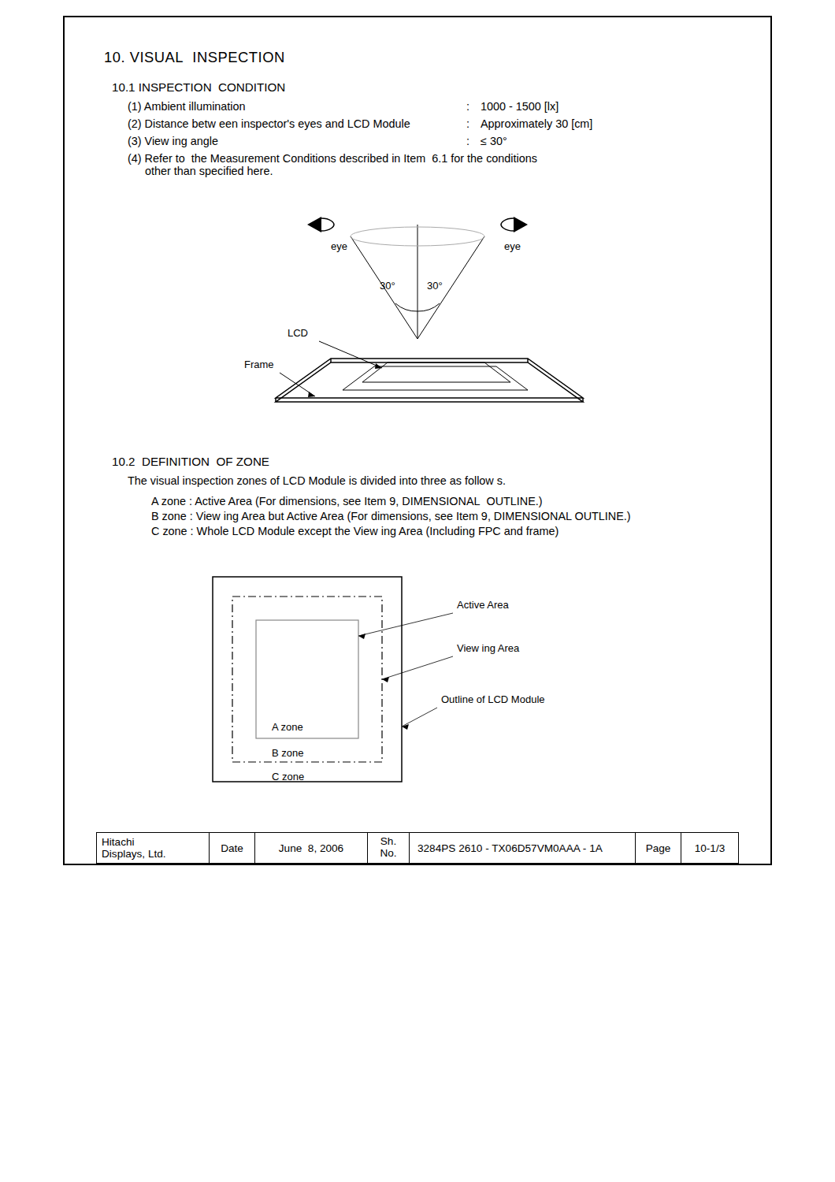10. VISUAL INSPECTION
10.1 INSPECTION CONDITION
(1) Ambient illumination : 1000 - 1500 [lx]
(2) Distance betw een inspector's eyes and LCD Module : Approximately 30 [cm]
(3) View ing angle : ≤ 30°
(4) Refer to the Measurement Conditions described in Item 6.1 for the conditions other than specified here.
eye eye 30° 30° LCD Frame
10.2 DEFINITION OF ZONE
The visual inspection zones of LCD Module is divided into three as follow s.
A zone : Active Area (For dimensions, see Item 9, DIMENSIONAL OUTLINE.)
B zone : View ing Area but Active Area (For dimensions, see Item 9, DIMENSIONAL OUTLINE.)
C zone : Whole LCD Module except the View ing Area (Including FPC and frame)
Active Area View ing Area Outline of LCD Module A zone B zone C zone
| Hitachi Displays, Ltd. | Date | June 8, 2006 | Sh. No. | 3284PS 2610 - TX06D57VM0AAA - 1A | Page | 10-1/3 |